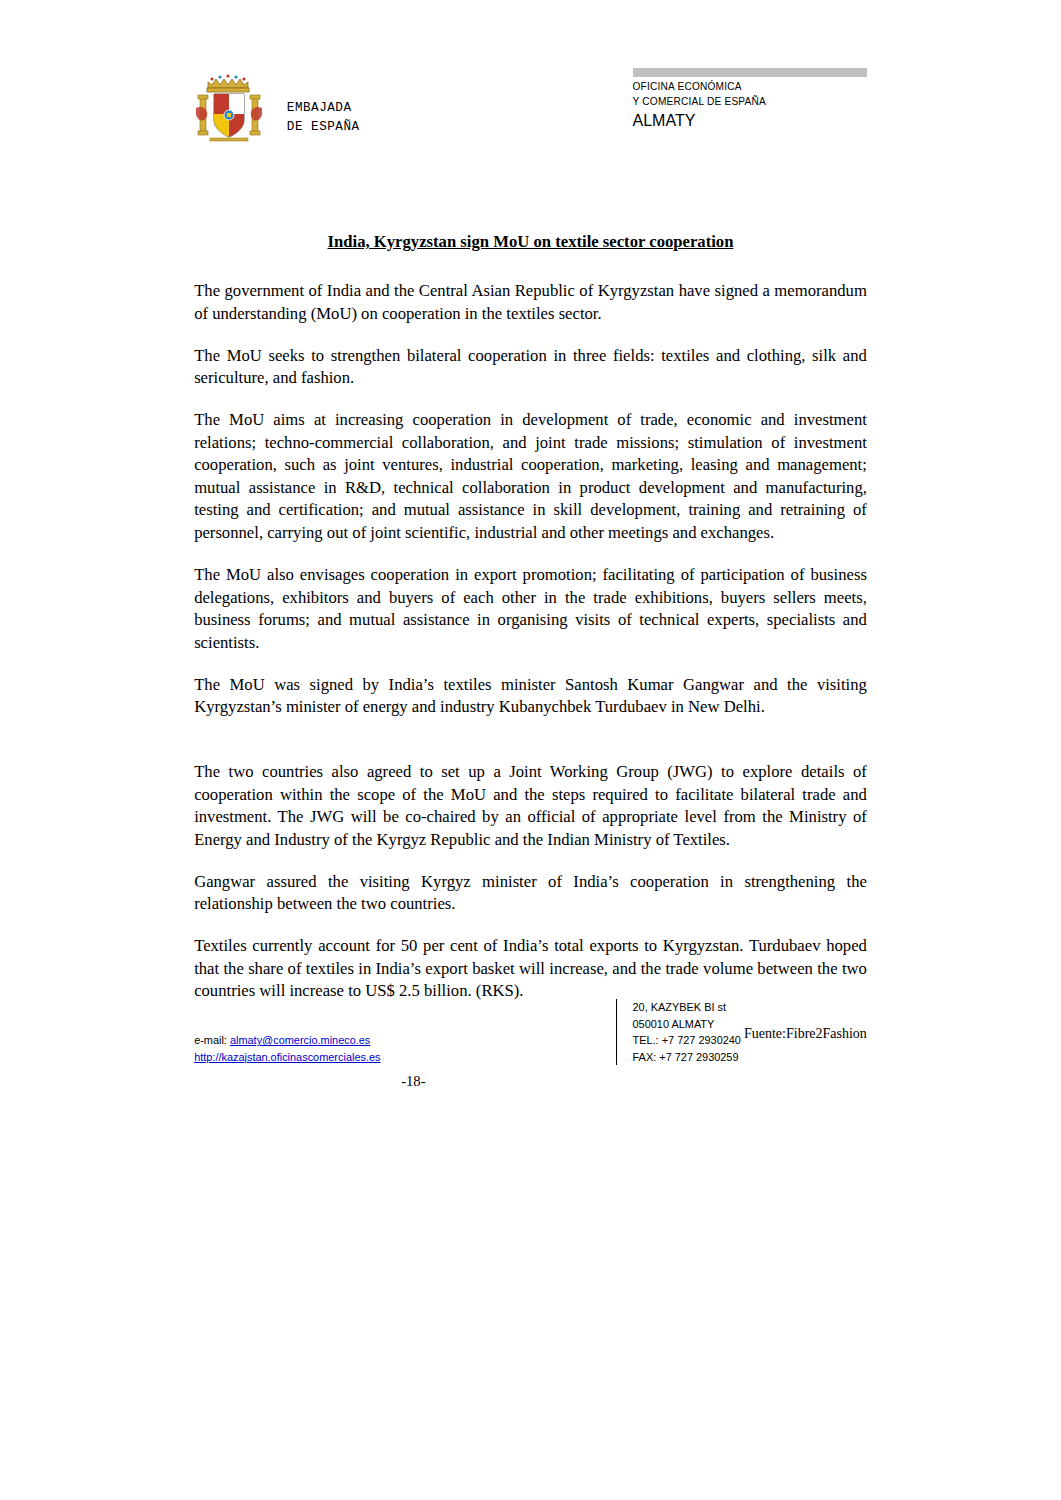EMBAJADA
DE ESPAÑA
OFICINA ECONÓMICA
Y COMERCIAL DE ESPAÑA
ALMATY
India, Kyrgyzstan sign MoU on textile sector cooperation
The government of India and the Central Asian Republic of Kyrgyzstan have signed a memorandum of understanding (MoU) on cooperation in the textiles sector.
The MoU seeks to strengthen bilateral cooperation in three fields: textiles and clothing, silk and sericulture, and fashion.
The MoU aims at increasing cooperation in development of trade, economic and investment relations; techno-commercial collaboration, and joint trade missions; stimulation of investment cooperation, such as joint ventures, industrial cooperation, marketing, leasing and management; mutual assistance in R&D, technical collaboration in product development and manufacturing, testing and certification; and mutual assistance in skill development, training and retraining of personnel, carrying out of joint scientific, industrial and other meetings and exchanges.
The MoU also envisages cooperation in export promotion; facilitating of participation of business delegations, exhibitors and buyers of each other in the trade exhibitions, buyers sellers meets, business forums; and mutual assistance in organising visits of technical experts, specialists and scientists.
The MoU was signed by India’s textiles minister Santosh Kumar Gangwar and the visiting Kyrgyzstan’s minister of energy and industry Kubanychbek Turdubaev in New Delhi.
The two countries also agreed to set up a Joint Working Group (JWG) to explore details of cooperation within the scope of the MoU and the steps required to facilitate bilateral trade and investment. The JWG will be co-chaired by an official of appropriate level from the Ministry of Energy and Industry of the Kyrgyz Republic and the Indian Ministry of Textiles.
Gangwar assured the visiting Kyrgyz minister of India’s cooperation in strengthening the relationship between the two countries.
Textiles currently account for 50 per cent of India’s total exports to Kyrgyzstan. Turdubaev hoped that the share of textiles in India’s export basket will increase, and the trade volume between the two countries will increase to US$ 2.5 billion. (RKS).
Fuente:Fibre2Fashion
e-mail: almaty@comercio.mineco.es
http://kazajstan.oficinascomerciales.es
20, KAZYBEK BI st
050010 ALMATY
TEL.: +7 727 2930240
FAX: +7 727 2930259
-18-